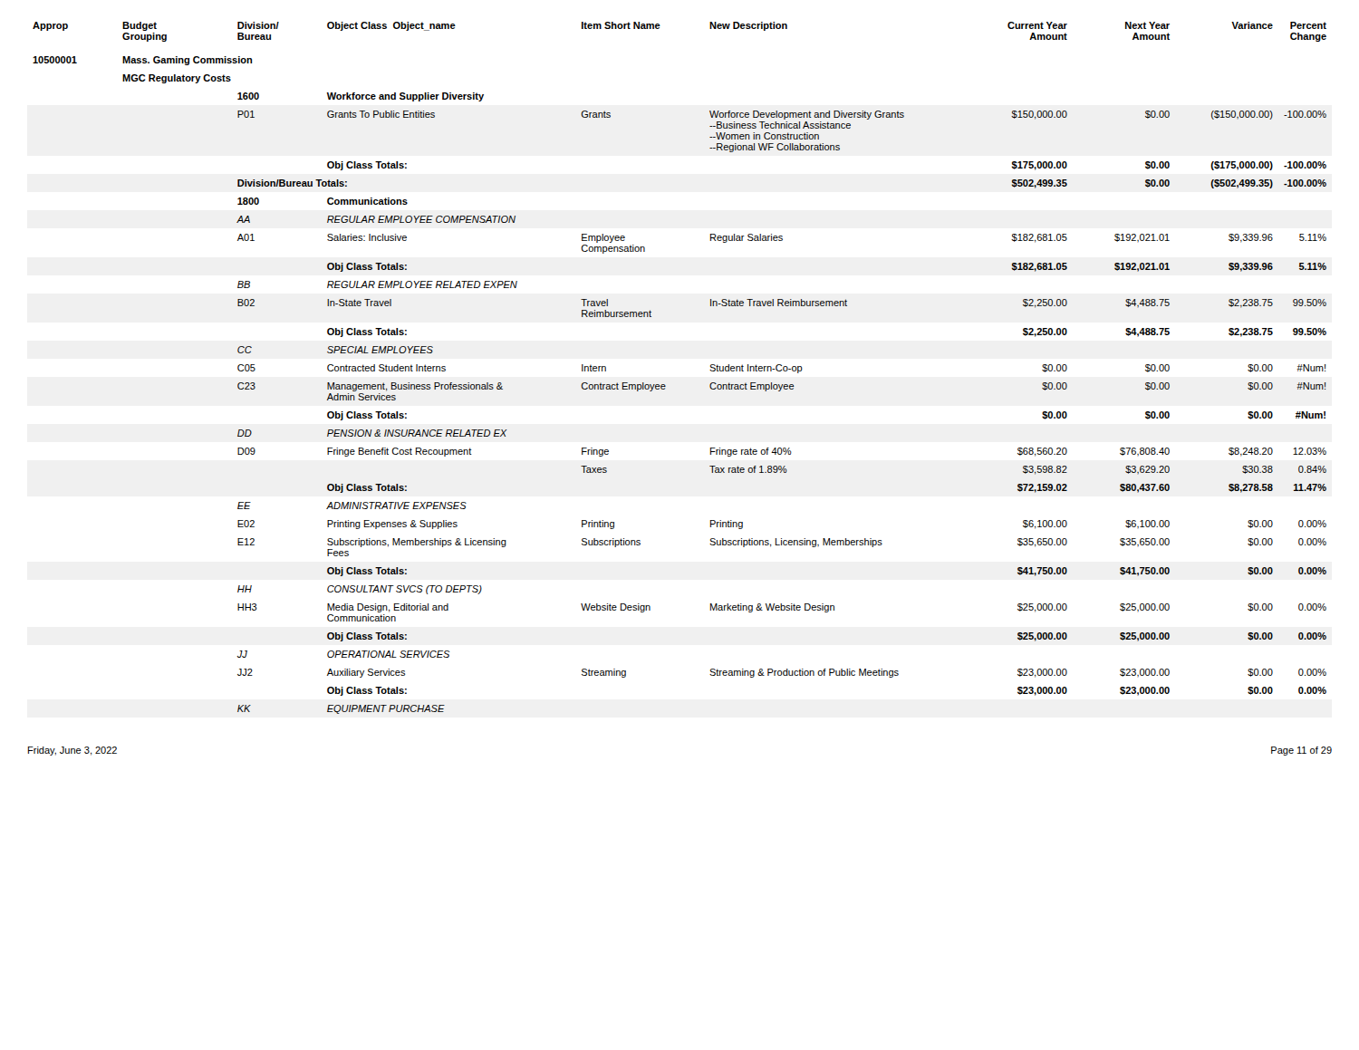| Approp | Budget Grouping | Division/ Bureau | Object Class Object_name | Item Short Name | New Description | Current Year Amount | Next Year Amount | Variance | Percent Change |
| --- | --- | --- | --- | --- | --- | --- | --- | --- | --- |
| 10500001 | Mass. Gaming Commission |
| | MGC Regulatory Costs |
| | | 1600 | Workforce and Supplier Diversity |
| | | P01 | Grants To Public Entities | Grants | Worforce Development and Diversity Grants --Business Technical Assistance --Women in Construction --Regional WF Collaborations | $150,000.00 | $0.00 | ($150,000.00) | -100.00% |
| | | | Obj Class Totals: | | | $175,000.00 | $0.00 | ($175,000.00) | -100.00% |
| | | Division/Bureau Totals: | $502,499.35 | $0.00 | ($502,499.35) | -100.00% |
| | | 1800 | Communications |
| | | AA | REGULAR EMPLOYEE COMPENSATION |
| | | A01 | Salaries: Inclusive | Employee Compensation | Regular Salaries | $182,681.05 | $192,021.01 | $9,339.96 | 5.11% |
| | | | Obj Class Totals: | | | $182,681.05 | $192,021.01 | $9,339.96 | 5.11% |
| | | BB | REGULAR EMPLOYEE RELATED EXPEN |
| | | B02 | In-State Travel | Travel Reimbursement | In-State Travel Reimbursement | $2,250.00 | $4,488.75 | $2,238.75 | 99.50% |
| | | | Obj Class Totals: | | | $2,250.00 | $4,488.75 | $2,238.75 | 99.50% |
| | | CC | SPECIAL EMPLOYEES |
| | | C05 | Contracted Student Interns | Intern | Student Intern-Co-op | $0.00 | $0.00 | $0.00 | #Num! |
| | | C23 | Management, Business Professionals & Admin Services | Contract Employee | Contract Employee | $0.00 | $0.00 | $0.00 | #Num! |
| | | | Obj Class Totals: | | | $0.00 | $0.00 | $0.00 | #Num! |
| | | DD | PENSION & INSURANCE RELATED EX |
| | | D09 | Fringe Benefit Cost Recoupment | Fringe | Fringe rate of 40% | $68,560.20 | $76,808.40 | $8,248.20 | 12.03% |
| | | | | Taxes | Tax rate of 1.89% | $3,598.82 | $3,629.20 | $30.38 | 0.84% |
| | | | Obj Class Totals: | | | $72,159.02 | $80,437.60 | $8,278.58 | 11.47% |
| | | EE | ADMINISTRATIVE EXPENSES |
| | | E02 | Printing Expenses & Supplies | Printing | Printing | $6,100.00 | $6,100.00 | $0.00 | 0.00% |
| | | E12 | Subscriptions, Memberships & Licensing Fees | Subscriptions | Subscriptions, Licensing, Memberships | $35,650.00 | $35,650.00 | $0.00 | 0.00% |
| | | | Obj Class Totals: | | | $41,750.00 | $41,750.00 | $0.00 | 0.00% |
| | | HH | CONSULTANT SVCS (TO DEPTS) |
| | | HH3 | Media Design, Editorial and Communication | Website Design | Marketing & Website Design | $25,000.00 | $25,000.00 | $0.00 | 0.00% |
| | | | Obj Class Totals: | | | $25,000.00 | $25,000.00 | $0.00 | 0.00% |
| | | JJ | OPERATIONAL SERVICES |
| | | JJ2 | Auxiliary Services | Streaming | Streaming & Production of Public Meetings | $23,000.00 | $23,000.00 | $0.00 | 0.00% |
| | | | Obj Class Totals: | | | $23,000.00 | $23,000.00 | $0.00 | 0.00% |
| | | KK | EQUIPMENT PURCHASE |
Friday, June 3, 2022 Page 11 of 29